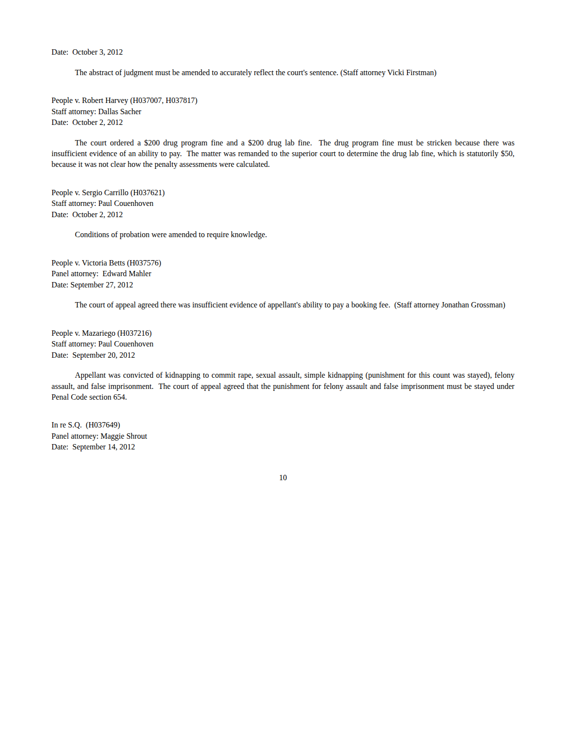Date: October 3, 2012
The abstract of judgment must be amended to accurately reflect the court's sentence. (Staff attorney Vicki Firstman)
People v. Robert Harvey (H037007, H037817)
Staff attorney: Dallas Sacher
Date: October 2, 2012
The court ordered a $200 drug program fine and a $200 drug lab fine. The drug program fine must be stricken because there was insufficient evidence of an ability to pay. The matter was remanded to the superior court to determine the drug lab fine, which is statutorily $50, because it was not clear how the penalty assessments were calculated.
People v. Sergio Carrillo (H037621)
Staff attorney: Paul Couenhoven
Date: October 2, 2012
Conditions of probation were amended to require knowledge.
People v. Victoria Betts (H037576)
Panel attorney: Edward Mahler
Date: September 27, 2012
The court of appeal agreed there was insufficient evidence of appellant's ability to pay a booking fee. (Staff attorney Jonathan Grossman)
People v. Mazariego (H037216)
Staff attorney: Paul Couenhoven
Date: September 20, 2012
Appellant was convicted of kidnapping to commit rape, sexual assault, simple kidnapping (punishment for this count was stayed), felony assault, and false imprisonment. The court of appeal agreed that the punishment for felony assault and false imprisonment must be stayed under Penal Code section 654.
In re S.Q. (H037649)
Panel attorney: Maggie Shrout
Date: September 14, 2012
10